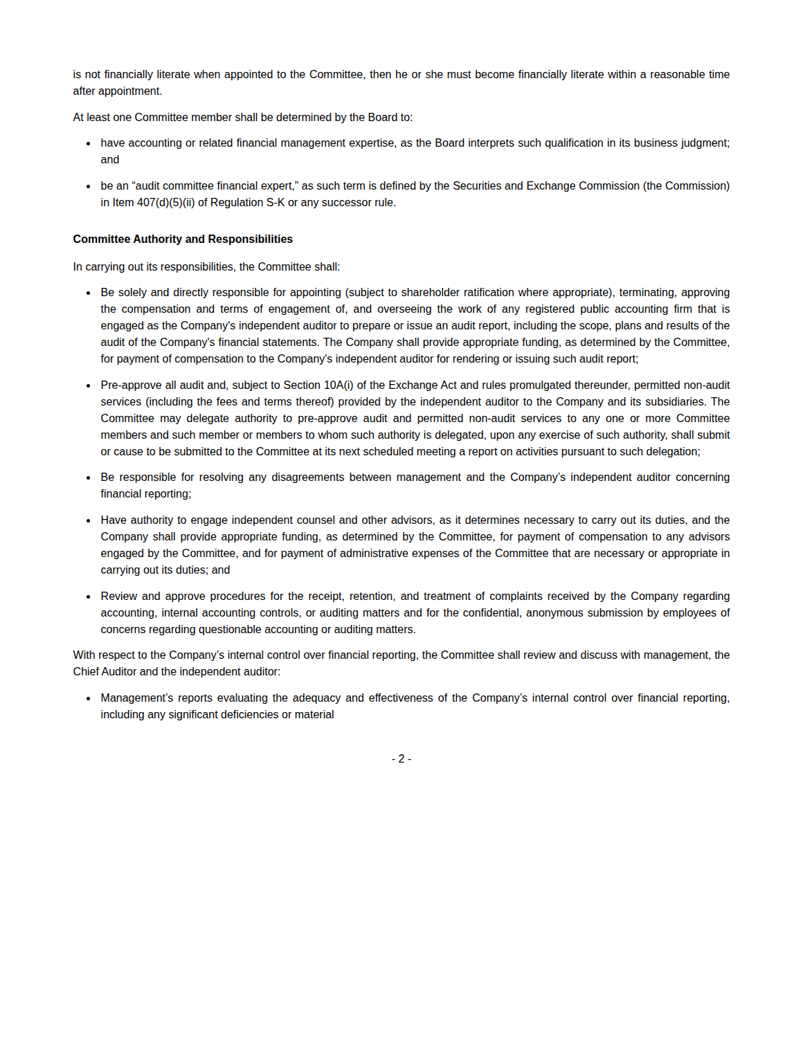is not financially literate when appointed to the Committee, then he or she must become financially literate within a reasonable time after appointment.
At least one Committee member shall be determined by the Board to:
have accounting or related financial management expertise, as the Board interprets such qualification in its business judgment; and
be an “audit committee financial expert,” as such term is defined by the Securities and Exchange Commission (the Commission) in Item 407(d)(5)(ii) of Regulation S-K or any successor rule.
Committee Authority and Responsibilities
In carrying out its responsibilities, the Committee shall:
Be solely and directly responsible for appointing (subject to shareholder ratification where appropriate), terminating, approving the compensation and terms of engagement of, and overseeing the work of any registered public accounting firm that is engaged as the Company's independent auditor to prepare or issue an audit report, including the scope, plans and results of the audit of the Company's financial statements. The Company shall provide appropriate funding, as determined by the Committee, for payment of compensation to the Company's independent auditor for rendering or issuing such audit report;
Pre-approve all audit and, subject to Section 10A(i) of the Exchange Act and rules promulgated thereunder, permitted non-audit services (including the fees and terms thereof) provided by the independent auditor to the Company and its subsidiaries. The Committee may delegate authority to pre-approve audit and permitted non-audit services to any one or more Committee members and such member or members to whom such authority is delegated, upon any exercise of such authority, shall submit or cause to be submitted to the Committee at its next scheduled meeting a report on activities pursuant to such delegation;
Be responsible for resolving any disagreements between management and the Company’s independent auditor concerning financial reporting;
Have authority to engage independent counsel and other advisors, as it determines necessary to carry out its duties, and the Company shall provide appropriate funding, as determined by the Committee, for payment of compensation to any advisors engaged by the Committee, and for payment of administrative expenses of the Committee that are necessary or appropriate in carrying out its duties; and
Review and approve procedures for the receipt, retention, and treatment of complaints received by the Company regarding accounting, internal accounting controls, or auditing matters and for the confidential, anonymous submission by employees of concerns regarding questionable accounting or auditing matters.
With respect to the Company’s internal control over financial reporting, the Committee shall review and discuss with management, the Chief Auditor and the independent auditor:
Management’s reports evaluating the adequacy and effectiveness of the Company’s internal control over financial reporting, including any significant deficiencies or material
- 2 -